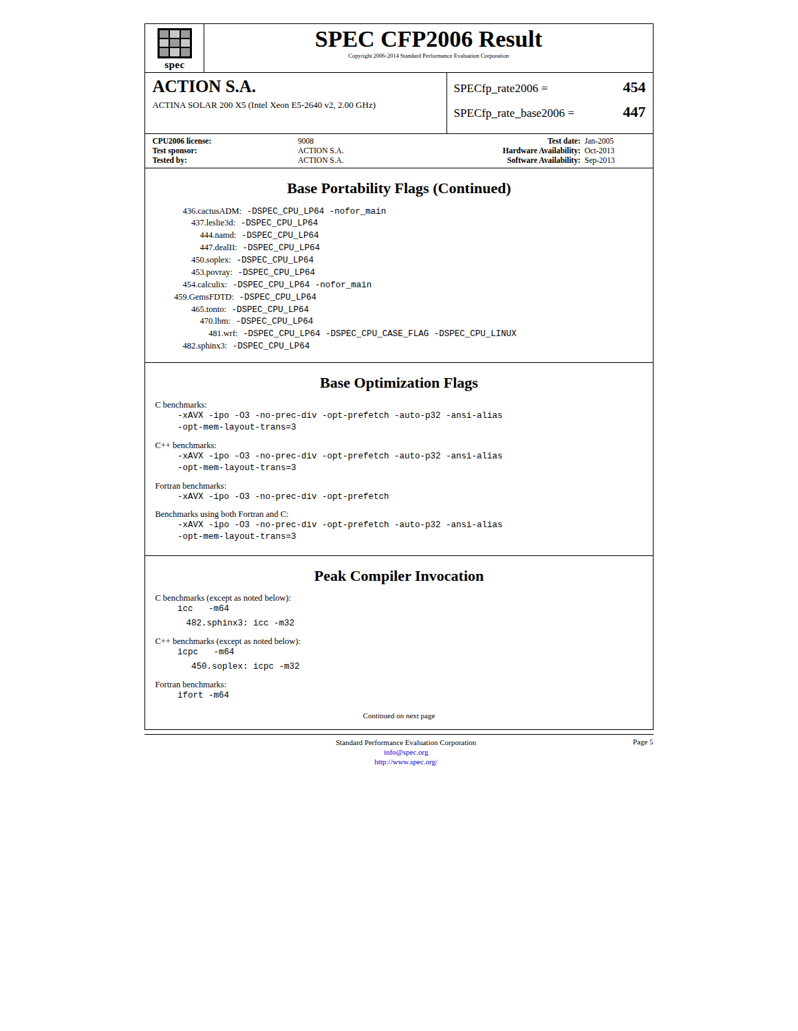spec
SPEC CFP2006 Result
Copyright 2006-2014 Standard Performance Evaluation Corporation
ACTION S.A.
ACTINA SOLAR 200 X5 (Intel Xeon E5-2640 v2, 2.00 GHz)
SPECfp_rate2006 =454
SPECfp_rate_base2006 =447
| CPU2006 license: | 9008 |
| Test sponsor: | ACTION S.A. |
| Tested by: | ACTION S.A. |
| Test date: | Jan-2005 |
| Hardware Availability: | Oct-2013 |
| Software Availability: | Sep-2013 |
Base Portability Flags (Continued)
436.cactusADM: -DSPEC_CPU_LP64 -nofor_main
437.leslie3d: -DSPEC_CPU_LP64
444.namd: -DSPEC_CPU_LP64
447.dealII: -DSPEC_CPU_LP64
450.soplex: -DSPEC_CPU_LP64
453.povray: -DSPEC_CPU_LP64
454.calculix: -DSPEC_CPU_LP64 -nofor_main
459.GemsFDTD: -DSPEC_CPU_LP64
465.tonto: -DSPEC_CPU_LP64
470.lbm: -DSPEC_CPU_LP64
481.wrf: -DSPEC_CPU_LP64 -DSPEC_CPU_CASE_FLAG -DSPEC_CPU_LINUX
482.sphinx3: -DSPEC_CPU_LP64
Base Optimization Flags
C benchmarks:
-xAVX -ipo -O3 -no-prec-div -opt-prefetch -auto-p32 -ansi-alias
-opt-mem-layout-trans=3
C++ benchmarks:
-xAVX -ipo -O3 -no-prec-div -opt-prefetch -auto-p32 -ansi-alias
-opt-mem-layout-trans=3
Fortran benchmarks:
-xAVX -ipo -O3 -no-prec-div -opt-prefetch
Benchmarks using both Fortran and C:
-xAVX -ipo -O3 -no-prec-div -opt-prefetch -auto-p32 -ansi-alias
-opt-mem-layout-trans=3
Peak Compiler Invocation
C benchmarks (except as noted below):
icc -m64
482.sphinx3: icc -m32
C++ benchmarks (except as noted below):
icpc -m64
450.soplex: icpc -m32
Fortran benchmarks:
ifort -m64
Continued on next page
Standard Performance Evaluation Corporation
info@spec.org
http://www.spec.org/
Page 5